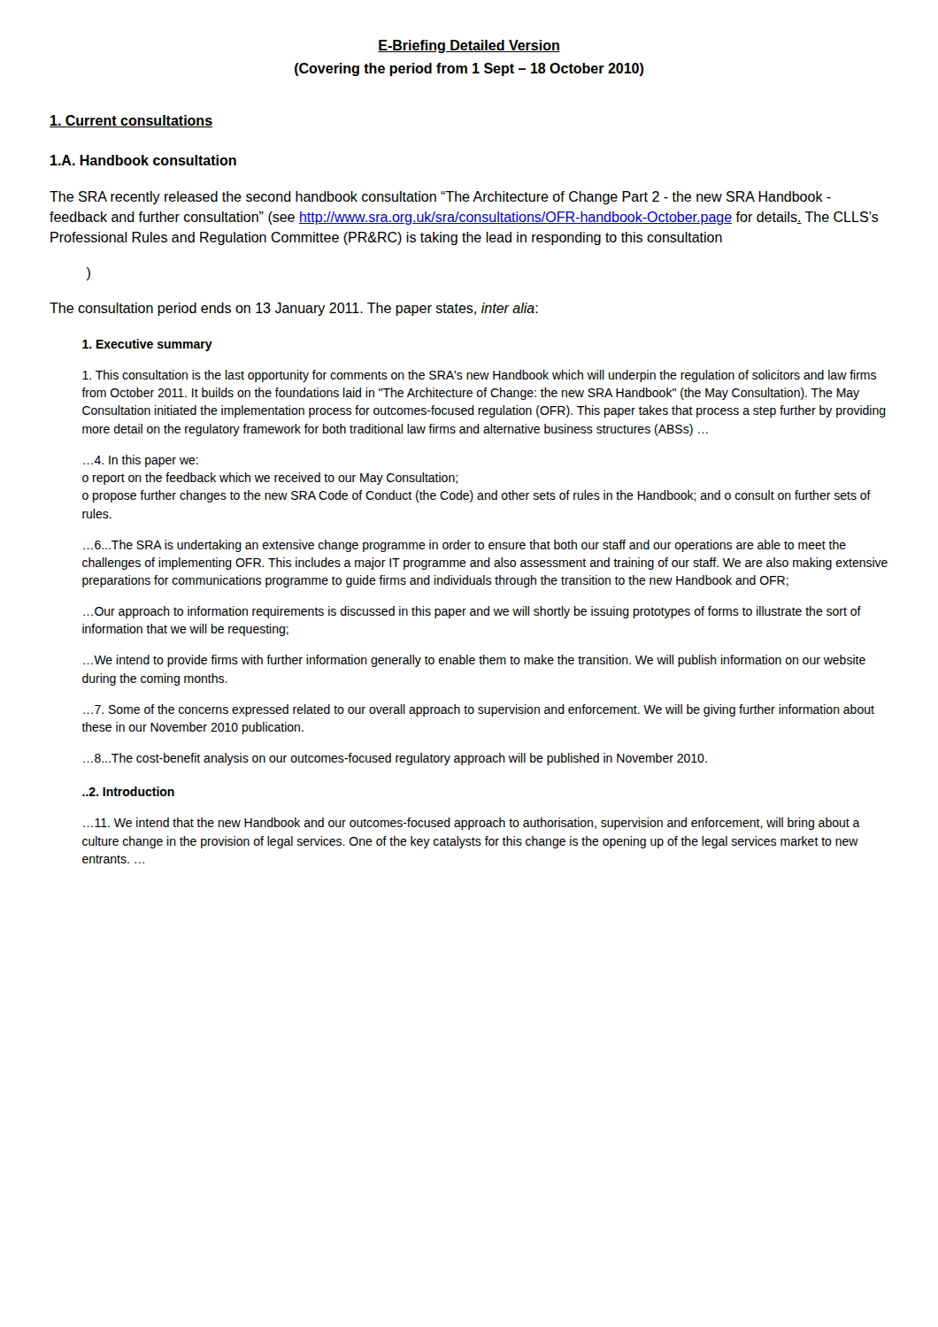E-Briefing Detailed Version
(Covering the period from 1 Sept – 18 October 2010)
1. Current consultations
1.A. Handbook consultation
The SRA recently released the second handbook consultation “The Architecture of Change Part 2 - the new SRA Handbook - feedback and further consultation” (see http://www.sra.org.uk/sra/consultations/OFR-handbook-October.page for details. The CLLS’s Professional Rules and Regulation Committee (PR&RC) is taking the lead in responding to this consultation
)
The consultation period ends on 13 January 2011. The paper states, inter alia:
1. Executive summary
1. This consultation is the last opportunity for comments on the SRA's new Handbook which will underpin the regulation of solicitors and law firms from October 2011. It builds on the foundations laid in "The Architecture of Change: the new SRA Handbook" (the May Consultation). The May Consultation initiated the implementation process for outcomes-focused regulation (OFR). This paper takes that process a step further by providing more detail on the regulatory framework for both traditional law firms and alternative business structures (ABSs) …
…4. In this paper we:
o report on the feedback which we received to our May Consultation;
o propose further changes to the new SRA Code of Conduct (the Code) and other sets of rules in the Handbook; and o consult on further sets of rules.
…6...The SRA is undertaking an extensive change programme in order to ensure that both our staff and our operations are able to meet the challenges of implementing OFR. This includes a major IT programme and also assessment and training of our staff. We are also making extensive preparations for communications programme to guide firms and individuals through the transition to the new Handbook and OFR;
…Our approach to information requirements is discussed in this paper and we will shortly be issuing prototypes of forms to illustrate the sort of information that we will be requesting;
…We intend to provide firms with further information generally to enable them to make the transition. We will publish information on our website during the coming months.
…7. Some of the concerns expressed related to our overall approach to supervision and enforcement. We will be giving further information about these in our November 2010 publication.
…8...The cost-benefit analysis on our outcomes-focused regulatory approach will be published in November 2010.
..2. Introduction
…11. We intend that the new Handbook and our outcomes-focused approach to authorisation, supervision and enforcement, will bring about a culture change in the provision of legal services. One of the key catalysts for this change is the opening up of the legal services market to new entrants. …